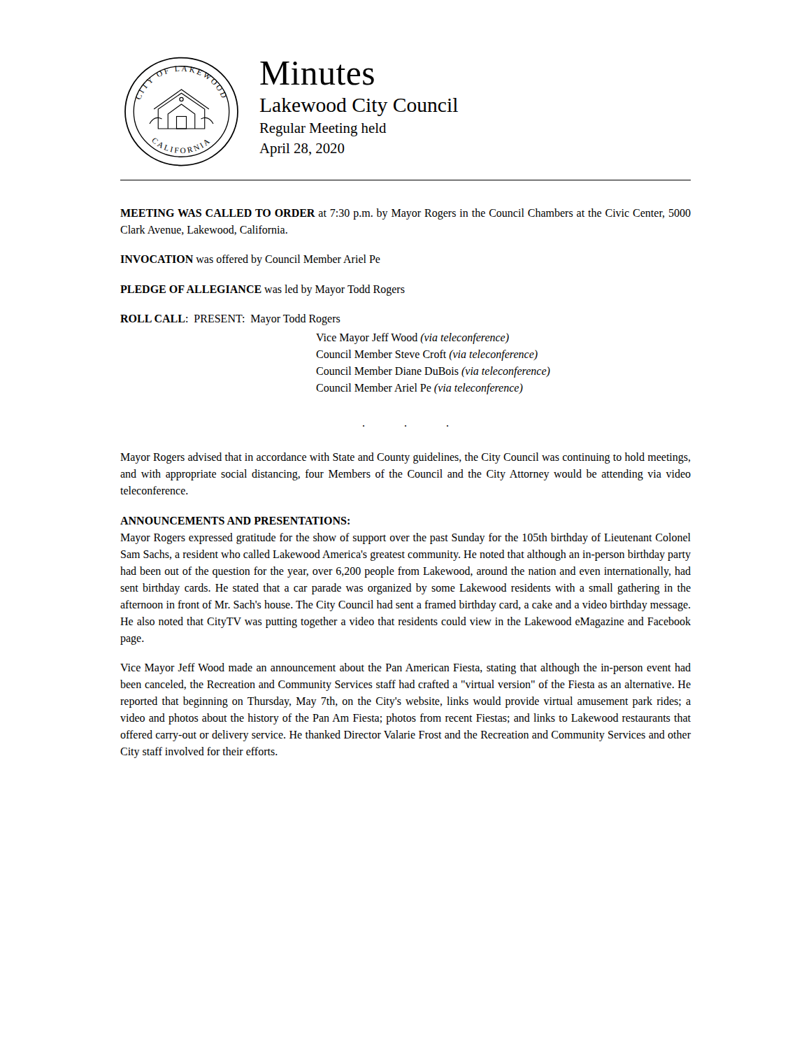CITY OF LAKEWOOD CALIFORNIA
Minutes
Lakewood City Council
Regular Meeting held
April 28, 2020
MEETING WAS CALLED TO ORDER at 7:30 p.m. by Mayor Rogers in the Council Chambers at the Civic Center, 5000 Clark Avenue, Lakewood, California.
INVOCATION was offered by Council Member Ariel Pe
PLEDGE OF ALLEGIANCE was led by Mayor Todd Rogers
ROLL CALL: PRESENT: Mayor Todd Rogers
Vice Mayor Jeff Wood (via teleconference)
Council Member Steve Croft (via teleconference)
Council Member Diane DuBois (via teleconference)
Council Member Ariel Pe (via teleconference)
...
Mayor Rogers advised that in accordance with State and County guidelines, the City Council was continuing to hold meetings, and with appropriate social distancing, four Members of the Council and the City Attorney would be attending via video teleconference.
ANNOUNCEMENTS AND PRESENTATIONS:
Mayor Rogers expressed gratitude for the show of support over the past Sunday for the 105th birthday of Lieutenant Colonel Sam Sachs, a resident who called Lakewood America's greatest community. He noted that although an in-person birthday party had been out of the question for the year, over 6,200 people from Lakewood, around the nation and even internationally, had sent birthday cards. He stated that a car parade was organized by some Lakewood residents with a small gathering in the afternoon in front of Mr. Sach's house. The City Council had sent a framed birthday card, a cake and a video birthday message. He also noted that CityTV was putting together a video that residents could view in the Lakewood eMagazine and Facebook page.
Vice Mayor Jeff Wood made an announcement about the Pan American Fiesta, stating that although the in-person event had been canceled, the Recreation and Community Services staff had crafted a "virtual version" of the Fiesta as an alternative. He reported that beginning on Thursday, May 7th, on the City's website, links would provide virtual amusement park rides; a video and photos about the history of the Pan Am Fiesta; photos from recent Fiestas; and links to Lakewood restaurants that offered carry-out or delivery service. He thanked Director Valarie Frost and the Recreation and Community Services and other City staff involved for their efforts.